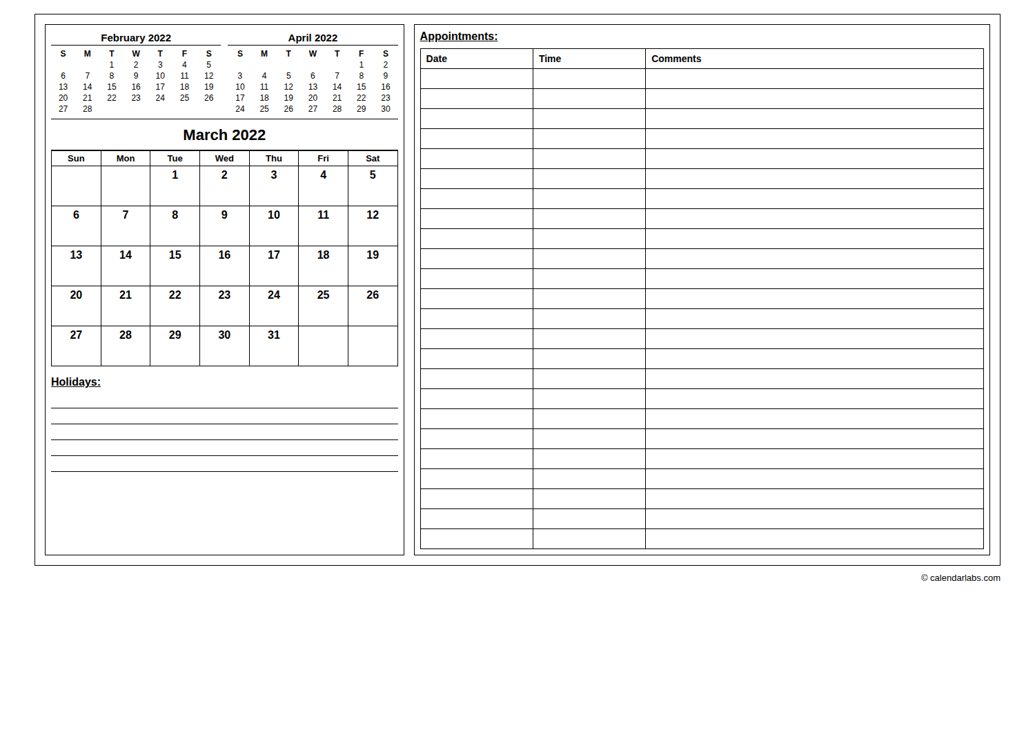February 2022
| S | M | T | W | T | F | S |
| --- | --- | --- | --- | --- | --- | --- |
| | | 1 | 2 | 3 | 4 | 5 |
| 6 | 7 | 8 | 9 | 10 | 11 | 12 |
| 13 | 14 | 15 | 16 | 17 | 18 | 19 |
| 20 | 21 | 22 | 23 | 24 | 25 | 26 |
| 27 | 28 | | | | | |
April 2022
| S | M | T | W | T | F | S |
| --- | --- | --- | --- | --- | --- | --- |
| | | | | | 1 | 2 |
| 3 | 4 | 5 | 6 | 7 | 8 | 9 |
| 10 | 11 | 12 | 13 | 14 | 15 | 16 |
| 17 | 18 | 19 | 20 | 21 | 22 | 23 |
| 24 | 25 | 26 | 27 | 28 | 29 | 30 |
March 2022
| Sun | Mon | Tue | Wed | Thu | Fri | Sat |
| --- | --- | --- | --- | --- | --- | --- |
| | | 1 | 2 | 3 | 4 | 5 |
| 6 | 7 | 8 | 9 | 10 | 11 | 12 |
| 13 | 14 | 15 | 16 | 17 | 18 | 19 |
| 20 | 21 | 22 | 23 | 24 | 25 | 26 |
| 27 | 28 | 29 | 30 | 31 | | |
Holidays:
Appointments:
| Date | Time | Comments |
| --- | --- | --- |
© calendarlabs.com